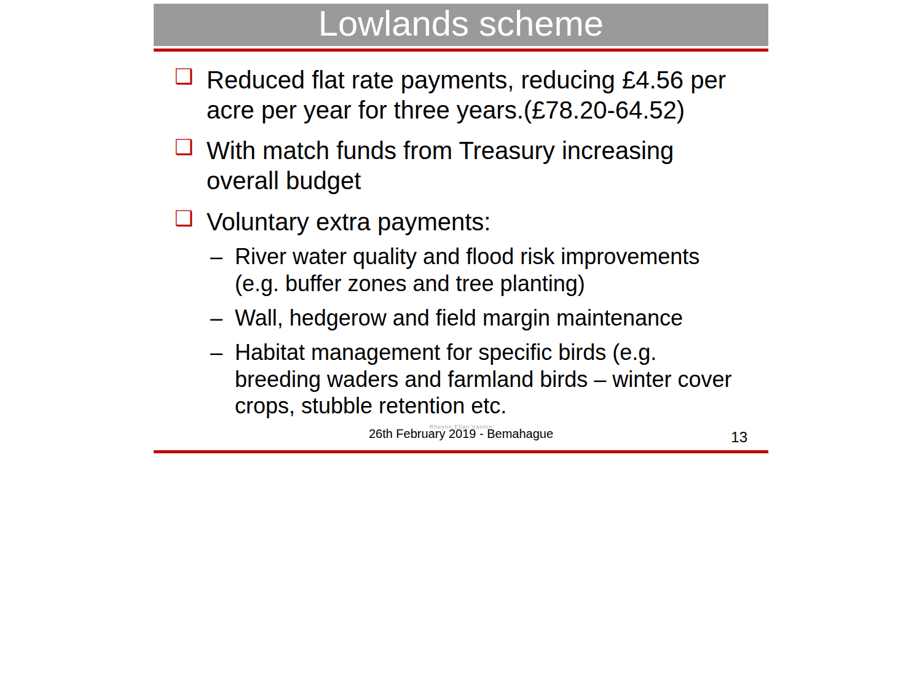Lowlands scheme
Reduced flat rate payments, reducing £4.56 per acre per year for three years.(£78.20-64.52)
With match funds from Treasury increasing overall budget
Voluntary extra payments:
River water quality and flood risk improvements (e.g. buffer zones and tree planting)
Wall, hedgerow and field margin maintenance
Habitat management for specific birds (e.g. breeding waders and farmland birds – winter cover crops, stubble retention etc.
26th February 2019 - Bemahague
Rheynn Ellan Vannin
13